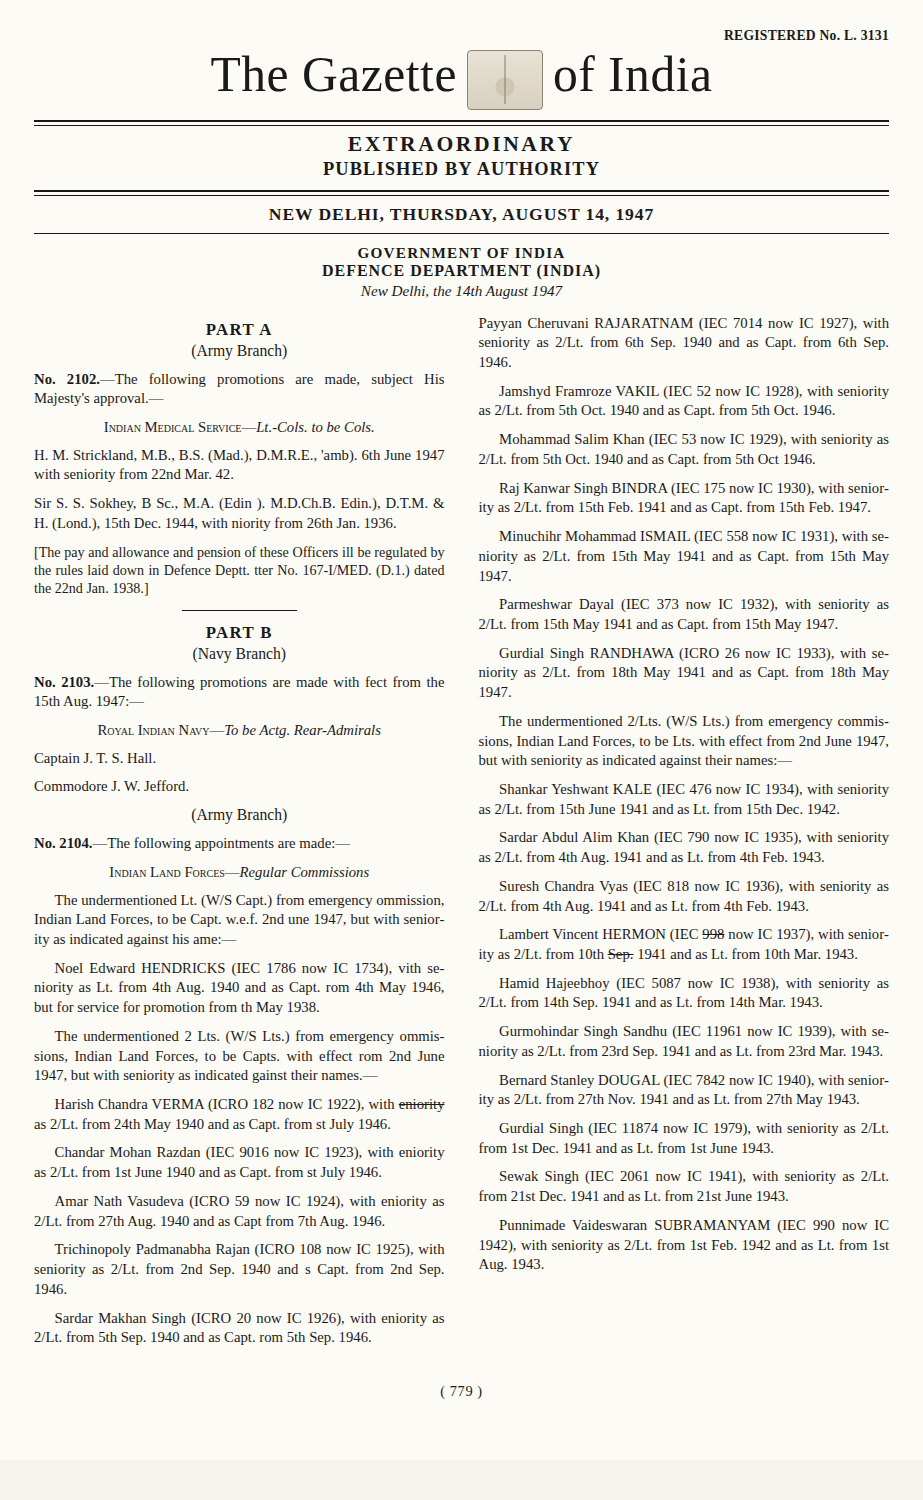REGISTERED No. L. 3131
The Gazette of India
EXTRAORDINARY
PUBLISHED BY AUTHORITY
NEW DELHI, THURSDAY, AUGUST 14, 1947
GOVERNMENT OF INDIA
DEFENCE DEPARTMENT (INDIA)
New Delhi, the 14th August 1947
PART A
(Army Branch)
No. 2102.—The following promotions are made, subject His Majesty's approval.—
Indian Medical Service—Lt.-Cols. to be Cols.
H. M. Strickland, M.B., B.S. (Mad.), D.M.R.E., 'amb). 6th June 1947 with seniority from 22nd Mar. 42.
Sir S. S. Sokhey, B Sc., M.A. (Edin ). M.D.Ch.B. Edin.), D.T.M. & H. (Lond.), 15th Dec. 1944, with niority from 26th Jan. 1936.
[The pay and allowance and pension of these Officers ill be regulated by the rules laid down in Defence Deptt. tter No. 167-I/MED. (D.1.) dated the 22nd Jan. 1938.]
PART B
(Navy Branch)
No. 2103.—The following promotions are made with fect from the 15th Aug. 1947:—
Royal Indian Navy—To be Actg. Rear-Admirals
Captain J. T. S. Hall.
Commodore J. W. Jefford.
(Army Branch)
No. 2104.—The following appointments are made:—
Indian Land Forces—Regular Commissions
The undermentioned Lt. (W/S Capt.) from emergency ommission, Indian Land Forces, to be Capt. w.e.f. 2nd une 1947, but with seniority as indicated against his ame:—
Noel Edward HENDRICKS (IEC 1786 now IC 1734), vith seniority as Lt. from 4th Aug. 1940 and as Capt. rom 4th May 1946, but for service for promotion from th May 1938.
The undermentioned 2 Lts. (W/S Lts.) from emergency ommissions, Indian Land Forces, to be Capts. with effect rom 2nd June 1947, but with seniority as indicated gainst their names.—
Harish Chandra VERMA (ICRO 182 now IC 1922), with eniority as 2/Lt. from 24th May 1940 and as Capt. from st July 1946.
Chandar Mohan Razdan (IEC 9016 now IC 1923), with eniority as 2/Lt. from 1st June 1940 and as Capt. from st July 1946.
Amar Nath Vasudeva (ICRO 59 now IC 1924), with eniority as 2/Lt. from 27th Aug. 1940 and as Capt from 7th Aug. 1946.
Trichinopoly Padmanabha Rajan (ICRO 108 now IC 1925), with seniority as 2/Lt. from 2nd Sep. 1940 and s Capt. from 2nd Sep. 1946.
Sardar Makhan Singh (ICRO 20 now IC 1926), with eniority as 2/Lt. from 5th Sep. 1940 and as Capt. rom 5th Sep. 1946.
Payyan Cheruvani RAJARATNAM (IEC 7014 now IC 1927), with seniority as 2/Lt. from 6th Sep. 1940 and as Capt. from 6th Sep. 1946.
Jamshyd Framroze VAKIL (IEC 52 now IC 1928), with seniority as 2/Lt. from 5th Oct. 1940 and as Capt. from 5th Oct. 1946.
Mohammad Salim Khan (IEC 53 now IC 1929), with seniority as 2/Lt. from 5th Oct. 1940 and as Capt. from 5th Oct 1946.
Raj Kanwar Singh BINDRA (IEC 175 now IC 1930), with seniority as 2/Lt. from 15th Feb. 1941 and as Capt. from 15th Feb. 1947.
Minuchihr Mohammad ISMAIL (IEC 558 now IC 1931), with seniority as 2/Lt. from 15th May 1941 and as Capt. from 15th May 1947.
Parmeshwar Dayal (IEC 373 now IC 1932), with seniority as 2/Lt. from 15th May 1941 and as Capt. from 15th May 1947.
Gurdial Singh RANDHAWA (ICRO 26 now IC 1933), with seniority as 2/Lt. from 18th May 1941 and as Capt. from 18th May 1947.
The undermentioned 2/Lts. (W/S Lts.) from emergency commissions, Indian Land Forces, to be Lts. with effect from 2nd June 1947, but with seniority as indicated against their names:—
Shankar Yeshwant KALE (IEC 476 now IC 1934), with seniority as 2/Lt. from 15th June 1941 and as Lt. from 15th Dec. 1942.
Sardar Abdul Alim Khan (IEC 790 now IC 1935), with seniority as 2/Lt. from 4th Aug. 1941 and as Lt. from 4th Feb. 1943.
Suresh Chandra Vyas (IEC 818 now IC 1936), with seniority as 2/Lt. from 4th Aug. 1941 and as Lt. from 4th Feb. 1943.
Lambert Vincent HERMON (IEC 998 now IC 1937), with seniority as 2/Lt. from 10th Sep. 1941 and as Lt. from 10th Mar. 1943.
Hamid Hajeebhoy (IEC 5087 now IC 1938), with seniority as 2/Lt. from 14th Sep. 1941 and as Lt. from 14th Mar. 1943.
Gurmohindar Singh Sandhu (IEC 11961 now IC 1939), with seniority as 2/Lt. from 23rd Sep. 1941 and as Lt. from 23rd Mar. 1943.
Bernard Stanley DOUGAL (IEC 7842 now IC 1940), with seniority as 2/Lt. from 27th Nov. 1941 and as Lt. from 27th May 1943.
Gurdial Singh (IEC 11874 now IC 1979), with seniority as 2/Lt. from 1st Dec. 1941 and as Lt. from 1st June 1943.
Sewak Singh (IEC 2061 now IC 1941), with seniority as 2/Lt. from 21st Dec. 1941 and as Lt. from 21st June 1943.
Punnimade Vaideswaran SUBRAMANYAM (IEC 990 now IC 1942), with seniority as 2/Lt. from 1st Feb. 1942 and as Lt. from 1st Aug. 1943.
( 779 )